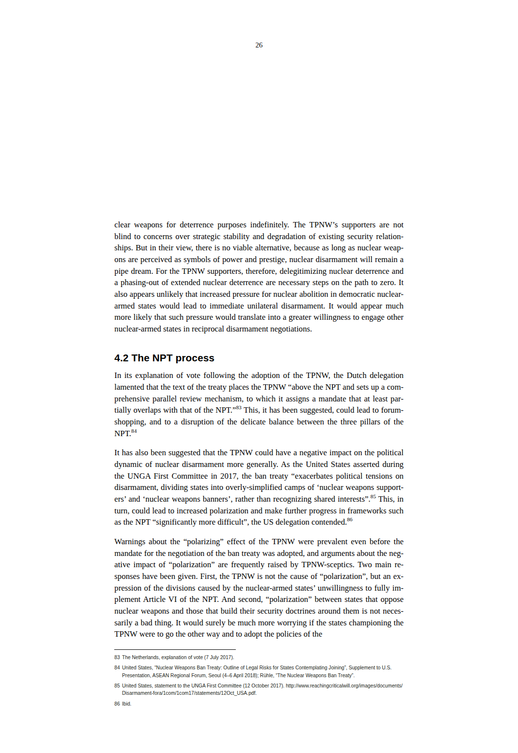26
clear weapons for deterrence purposes indefinitely. The TPNW’s supporters are not blind to concerns over strategic stability and degradation of existing security relationships. But in their view, there is no viable alternative, because as long as nuclear weapons are perceived as symbols of power and prestige, nuclear disarmament will remain a pipe dream. For the TPNW supporters, therefore, delegitimizing nuclear deterrence and a phasing-out of extended nuclear deterrence are necessary steps on the path to zero. It also appears unlikely that increased pressure for nuclear abolition in democratic nuclear-armed states would lead to immediate unilateral disarmament. It would appear much more likely that such pressure would translate into a greater willingness to engage other nuclear-armed states in reciprocal disarmament negotiations.
4.2 The NPT process
In its explanation of vote following the adoption of the TPNW, the Dutch delegation lamented that the text of the treaty places the TPNW “above the NPT and sets up a comprehensive parallel review mechanism, to which it assigns a mandate that at least partially overlaps with that of the NPT.”83 This, it has been suggested, could lead to forum-shopping, and to a disruption of the delicate balance between the three pillars of the NPT.84
It has also been suggested that the TPNW could have a negative impact on the political dynamic of nuclear disarmament more generally. As the United States asserted during the UNGA First Committee in 2017, the ban treaty “exacerbates political tensions on disarmament, dividing states into overly-simplified camps of ‘nuclear weapons supporters’ and ‘nuclear weapons banners’, rather than recognizing shared interests”.85 This, in turn, could lead to increased polarization and make further progress in frameworks such as the NPT “significantly more difficult”, the US delegation contended.86
Warnings about the “polarizing” effect of the TPNW were prevalent even before the mandate for the negotiation of the ban treaty was adopted, and arguments about the negative impact of “polarization” are frequently raised by TPNW-sceptics. Two main responses have been given. First, the TPNW is not the cause of “polarization”, but an expression of the divisions caused by the nuclear-armed states’ unwillingness to fully implement Article VI of the NPT. And second, “polarization” between states that oppose nuclear weapons and those that build their security doctrines around them is not necessarily a bad thing. It would surely be much more worrying if the states championing the TPNW were to go the other way and to adopt the policies of the
83
The Netherlands, explanation of vote (7 July 2017).
84
United States, “Nuclear Weapons Ban Treaty: Outline of Legal Risks for States Contemplating Joining”, Supplement to U.S. Presentation, ASEAN Regional Forum, Seoul (4–6 April 2018); Rühle, “The Nuclear Weapons Ban Treaty”.
85
United States, statement to the UNGA First Committee (12 October 2017). http://www.reachingcriticalwill.org/images/documents/Disarmament-fora/1com/1com17/statements/12Oct_USA.pdf.
86
Ibid.